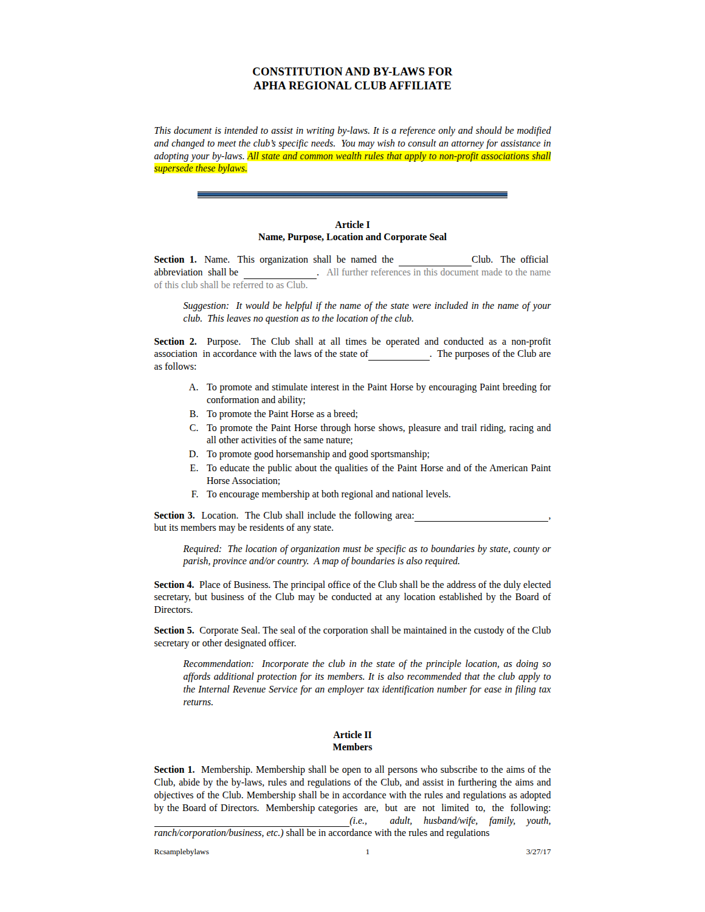CONSTITUTION AND BY-LAWS FOR
APHA REGIONAL CLUB AFFILIATE
This document is intended to assist in writing by-laws. It is a reference only and should be modified and changed to meet the club’s specific needs. You may wish to consult an attorney for assistance in adopting your by-laws. All state and common wealth rules that apply to non-profit associations shall supersede these bylaws.
Article I
Name, Purpose, Location and Corporate Seal
Section 1. Name. This organization shall be named the Club. The official abbreviation shall be . All further references in this document made to the name of this club shall be referred to as Club.
Suggestion: It would be helpful if the name of the state were included in the name of your club. This leaves no question as to the location of the club.
Section 2. Purpose. The Club shall at all times be operated and conducted as a non-profit association in accordance with the laws of the state of . The purposes of the Club are as follows:
To promote and stimulate interest in the Paint Horse by encouraging Paint breeding for conformation and ability;
To promote the Paint Horse as a breed;
To promote the Paint Horse through horse shows, pleasure and trail riding, racing and all other activities of the same nature;
To promote good horsemanship and good sportsmanship;
To educate the public about the qualities of the Paint Horse and of the American Paint Horse Association;
To encourage membership at both regional and national levels.
Section 3. Location. The Club shall include the following area: , but its members may be residents of any state.
Required: The location of organization must be specific as to boundaries by state, county or parish, province and/or country. A map of boundaries is also required.
Section 4. Place of Business. The principal office of the Club shall be the address of the duly elected secretary, but business of the Club may be conducted at any location established by the Board of Directors.
Section 5. Corporate Seal. The seal of the corporation shall be maintained in the custody of the Club secretary or other designated officer.
Recommendation: Incorporate the club in the state of the principle location, as doing so affords additional protection for its members. It is also recommended that the club apply to the Internal Revenue Service for an employer tax identification number for ease in filing tax returns.
Article II
Members
Section 1. Membership. Membership shall be open to all persons who subscribe to the aims of the Club, abide by the by-laws, rules and regulations of the Club, and assist in furthering the aims and objectives of the Club. Membership shall be in accordance with the rules and regulations as adopted by the Board of Directors. Membership categories are, but are not limited to, the following: (i.e., adult, husband/wife, family, youth, ranch/corporation/business, etc.) shall be in accordance with the rules and regulations
Rcsamplebylaws 1 3/27/17